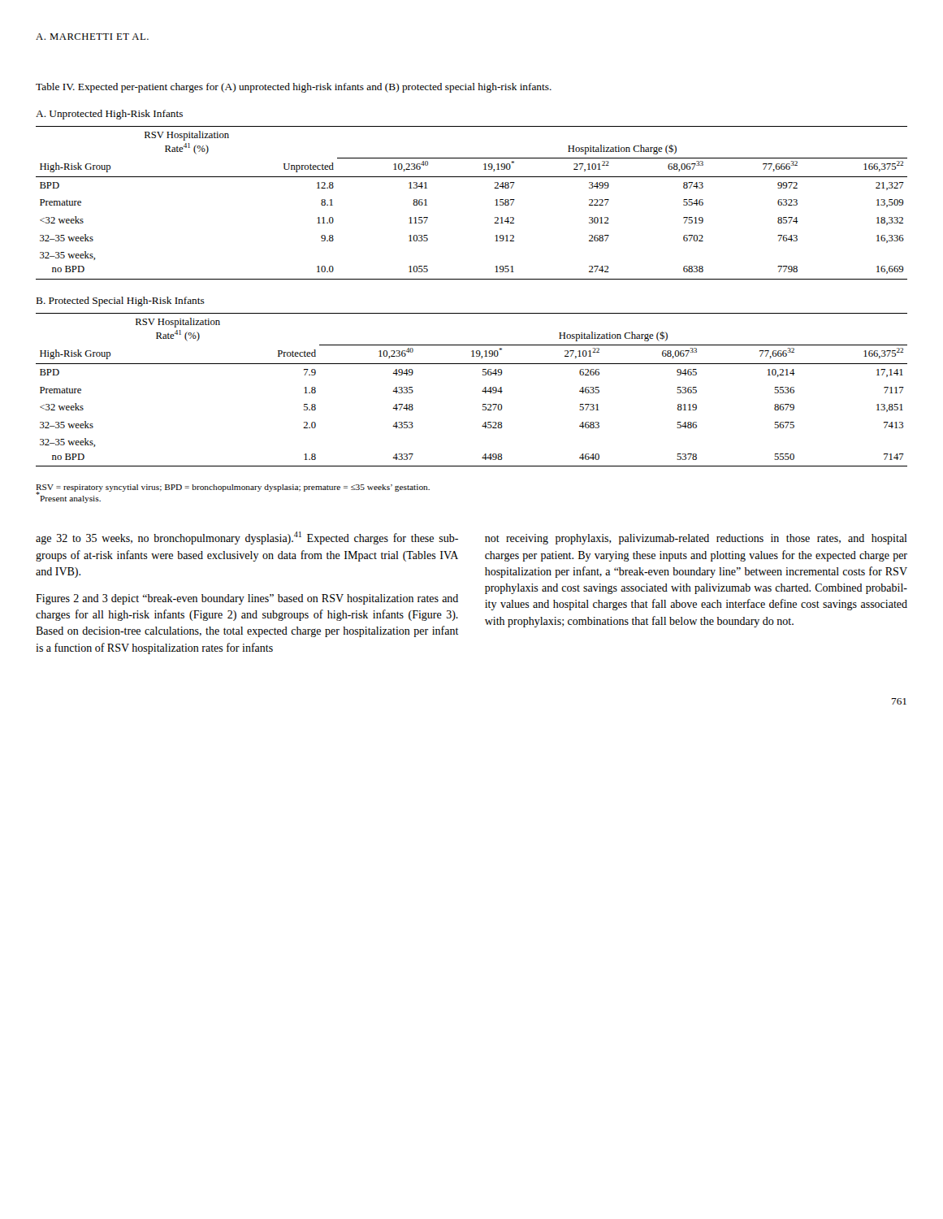A. MARCHETTI ET AL.
Table IV. Expected per-patient charges for (A) unprotected high-risk infants and (B) protected special high-risk infants.
A. Unprotected High-Risk Infants
| RSV Hospitalization Rate 41 (%) | Hospitalization Charge ($) |
| --- | --- |
| High-Risk Group | Unprotected | 10,236 40 | 19,190 * | 27,101 22 | 68,067 33 | 77,666 32 | 166,375 22 |
| BPD | 12.8 | 1341 | 2487 | 3499 | 8743 | 9972 | 21,327 |
| Premature | 8.1 | 861 | 1587 | 2227 | 5546 | 6323 | 13,509 |
| <32 weeks | 11.0 | 1157 | 2142 | 3012 | 7519 | 8574 | 18,332 |
| 32–35 weeks | 9.8 | 1035 | 1912 | 2687 | 6702 | 7643 | 16,336 |
| 32–35 weeks, no BPD | 10.0 | 1055 | 1951 | 2742 | 6838 | 7798 | 16,669 |
B. Protected Special High-Risk Infants
| RSV Hospitalization Rate 41 (%) | Hospitalization Charge ($) |
| --- | --- |
| High-Risk Group | Protected | 10,236 40 | 19,190 * | 27,101 22 | 68,067 33 | 77,666 32 | 166,375 22 |
| BPD | 7.9 | 4949 | 5649 | 6266 | 9465 | 10,214 | 17,141 |
| Premature | 1.8 | 4335 | 4494 | 4635 | 5365 | 5536 | 7117 |
| <32 weeks | 5.8 | 4748 | 5270 | 5731 | 8119 | 8679 | 13,851 |
| 32–35 weeks | 2.0 | 4353 | 4528 | 4683 | 5486 | 5675 | 7413 |
| 32–35 weeks, no BPD | 1.8 | 4337 | 4498 | 4640 | 5378 | 5550 | 7147 |
RSV = respiratory syncytial virus; BPD = bronchopulmonary dysplasia; premature = ≤35 weeks’ gestation.
*Present analysis.
age 32 to 35 weeks, no bronchopulmonary dysplasia).41 Expected charges for these subgroups of at-risk infants were based exclusively on data from the IMpact trial (Tables IVA and IVB).
Figures 2 and 3 depict “break-even boundary lines” based on RSV hospitalization rates and charges for all high-risk infants (Figure 2) and subgroups of high-risk infants (Figure 3). Based on decision-tree calculations, the total expected charge per hospitalization per infant is a function of RSV hospitalization rates for infants
not receiving prophylaxis, palivizumab-related reductions in those rates, and hospital charges per patient. By varying these inputs and plotting values for the expected charge per hospitalization per infant, a “break-even boundary line” between incremental costs for RSV prophylaxis and cost savings associated with palivizumab was charted. Combined probability values and hospital charges that fall above each interface define cost savings associated with prophylaxis; combinations that fall below the boundary do not.
761